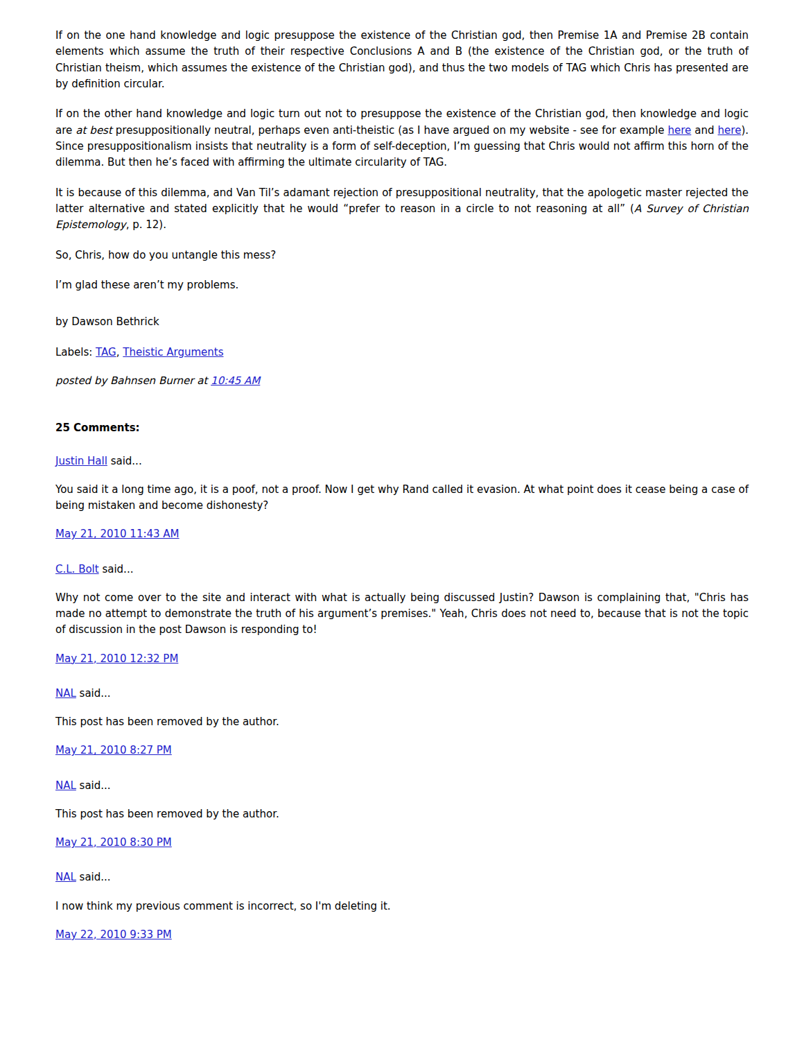If on the one hand knowledge and logic presuppose the existence of the Christian god, then Premise 1A and Premise 2B contain elements which assume the truth of their respective Conclusions A and B (the existence of the Christian god, or the truth of Christian theism, which assumes the existence of the Christian god), and thus the two models of TAG which Chris has presented are by definition circular.
If on the other hand knowledge and logic turn out not to presuppose the existence of the Christian god, then knowledge and logic are at best presuppositionally neutral, perhaps even anti-theistic (as I have argued on my website - see for example here and here). Since presuppositionalism insists that neutrality is a form of self-deception, I’m guessing that Chris would not affirm this horn of the dilemma. But then he’s faced with affirming the ultimate circularity of TAG.
It is because of this dilemma, and Van Til’s adamant rejection of presuppositional neutrality, that the apologetic master rejected the latter alternative and stated explicitly that he would “prefer to reason in a circle to not reasoning at all” (A Survey of Christian Epistemology, p. 12).
So, Chris, how do you untangle this mess?
I’m glad these aren’t my problems.
by Dawson Bethrick
Labels: TAG, Theistic Arguments
posted by Bahnsen Burner at 10:45 AM
25 Comments:
Justin Hall said...
You said it a long time ago, it is a poof, not a proof. Now I get why Rand called it evasion. At what point does it cease being a case of being mistaken and become dishonesty?
May 21, 2010 11:43 AM
C.L. Bolt said...
Why not come over to the site and interact with what is actually being discussed Justin? Dawson is complaining that, "Chris has made no attempt to demonstrate the truth of his argument’s premises." Yeah, Chris does not need to, because that is not the topic of discussion in the post Dawson is responding to!
May 21, 2010 12:32 PM
NAL said...
This post has been removed by the author.
May 21, 2010 8:27 PM
NAL said...
This post has been removed by the author.
May 21, 2010 8:30 PM
NAL said...
I now think my previous comment is incorrect, so I'm deleting it.
May 22, 2010 9:33 PM